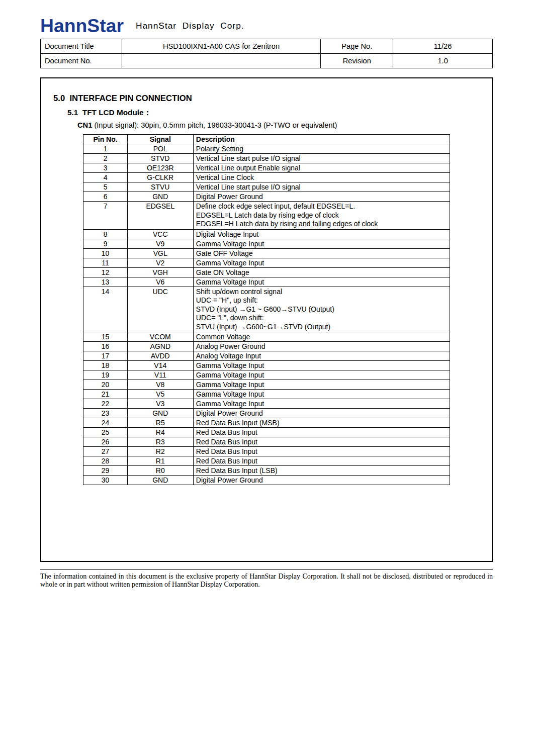HannStar HannStar Display Corp.
| Document Title | HSD100IXN1-A00 CAS for Zenitron | Page No. | 11/26 |
| Document No. | | Revision | 1.0 |
5.0 INTERFACE PIN CONNECTION
5.1 TFT LCD Module：
CN1 (Input signal): 30pin, 0.5mm pitch, 196033-30041-3 (P-TWO or equivalent)
| Pin No. | Signal | Description |
| --- | --- | --- |
| 1 | POL | Polarity Setting |
| 2 | STVD | Vertical Line start pulse I/O signal |
| 3 | OE123R | Vertical Line output Enable signal |
| 4 | G-CLKR | Vertical Line Clock |
| 5 | STVU | Vertical Line start pulse I/O signal |
| 6 | GND | Digital Power Ground |
| 7 | EDGSEL | Define clock edge select input, default EDGSEL=L. EDGSEL=L Latch data by rising edge of clock EDGSEL=H Latch data by rising and falling edges of clock |
| 8 | VCC | Digital Voltage Input |
| 9 | V9 | Gamma Voltage Input |
| 10 | VGL | Gate OFF Voltage |
| 11 | V2 | Gamma Voltage Input |
| 12 | VGH | Gate ON Voltage |
| 13 | V6 | Gamma Voltage Input |
| 14 | UDC | Shift up/down control signal UDC = "H", up shift: STVD (Input) → G1 ~ G600 → STVU (Output) UDC= "L", down shift: STVU (Input) → G600~G1 → STVD (Output) |
| 15 | VCOM | Common Voltage |
| 16 | AGND | Analog Power Ground |
| 17 | AVDD | Analog Voltage Input |
| 18 | V14 | Gamma Voltage Input |
| 19 | V11 | Gamma Voltage Input |
| 20 | V8 | Gamma Voltage Input |
| 21 | V5 | Gamma Voltage Input |
| 22 | V3 | Gamma Voltage Input |
| 23 | GND | Digital Power Ground |
| 24 | R5 | Red Data Bus Input (MSB) |
| 25 | R4 | Red Data Bus Input |
| 26 | R3 | Red Data Bus Input |
| 27 | R2 | Red Data Bus Input |
| 28 | R1 | Red Data Bus Input |
| 29 | R0 | Red Data Bus Input (LSB) |
| 30 | GND | Digital Power Ground |
The information contained in this document is the exclusive property of HannStar Display Corporation. It shall not be disclosed, distributed or reproduced in whole or in part without written permission of HannStar Display Corporation.